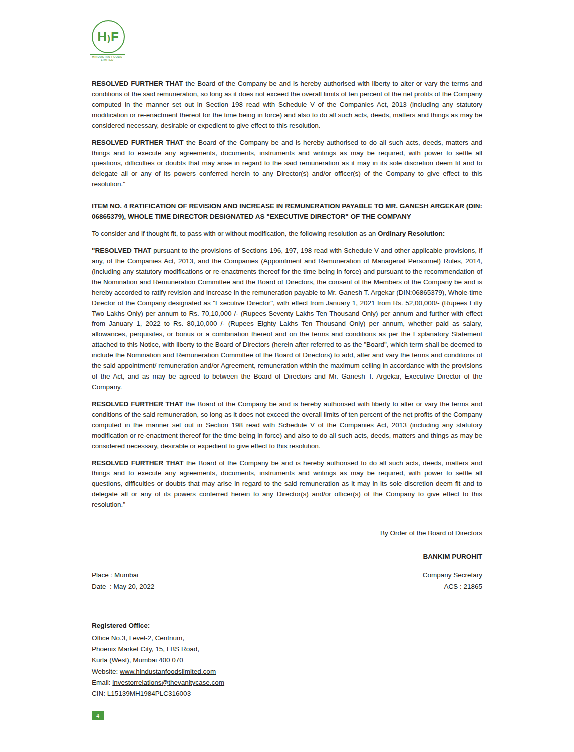H) F
HINDUSTAN FOODS LIMITED
RESOLVED FURTHER THAT the Board of the Company be and is hereby authorised with liberty to alter or vary the terms and conditions of the said remuneration, so long as it does not exceed the overall limits of ten percent of the net profits of the Company computed in the manner set out in Section 198 read with Schedule V of the Companies Act, 2013 (including any statutory modification or re-enactment thereof for the time being in force) and also to do all such acts, deeds, matters and things as may be considered necessary, desirable or expedient to give effect to this resolution.
RESOLVED FURTHER THAT the Board of the Company be and is hereby authorised to do all such acts, deeds, matters and things and to execute any agreements, documents, instruments and writings as may be required, with power to settle all questions, difficulties or doubts that may arise in regard to the said remuneration as it may in its sole discretion deem fit and to delegate all or any of its powers conferred herein to any Director(s) and/or officer(s) of the Company to give effect to this resolution."
ITEM NO. 4 RATIFICATION OF REVISION AND INCREASE IN REMUNERATION PAYABLE TO MR. GANESH ARGEKAR (DIN: 06865379), WHOLE TIME DIRECTOR DESIGNATED AS "EXECUTIVE DIRECTOR" OF THE COMPANY
To consider and if thought fit, to pass with or without modification, the following resolution as an Ordinary Resolution:
"RESOLVED THAT pursuant to the provisions of Sections 196, 197, 198 read with Schedule V and other applicable provisions, if any, of the Companies Act, 2013, and the Companies (Appointment and Remuneration of Managerial Personnel) Rules, 2014, (including any statutory modifications or re-enactments thereof for the time being in force) and pursuant to the recommendation of the Nomination and Remuneration Committee and the Board of Directors, the consent of the Members of the Company be and is hereby accorded to ratify revision and increase in the remuneration payable to Mr. Ganesh T. Argekar (DIN:06865379), Whole-time Director of the Company designated as "Executive Director", with effect from January 1, 2021 from Rs. 52,00,000/- (Rupees Fifty Two Lakhs Only) per annum to Rs. 70,10,000 /- (Rupees Seventy Lakhs Ten Thousand Only) per annum and further with effect from January 1, 2022 to Rs. 80,10,000 /- (Rupees Eighty Lakhs Ten Thousand Only) per annum, whether paid as salary, allowances, perquisites, or bonus or a combination thereof and on the terms and conditions as per the Explanatory Statement attached to this Notice, with liberty to the Board of Directors (herein after referred to as the "Board", which term shall be deemed to include the Nomination and Remuneration Committee of the Board of Directors) to add, alter and vary the terms and conditions of the said appointment/ remuneration and/or Agreement, remuneration within the maximum ceiling in accordance with the provisions of the Act, and as may be agreed to between the Board of Directors and Mr. Ganesh T. Argekar, Executive Director of the Company.
RESOLVED FURTHER THAT the Board of the Company be and is hereby authorised with liberty to alter or vary the terms and conditions of the said remuneration, so long as it does not exceed the overall limits of ten percent of the net profits of the Company computed in the manner set out in Section 198 read with Schedule V of the Companies Act, 2013 (including any statutory modification or re-enactment thereof for the time being in force) and also to do all such acts, deeds, matters and things as may be considered necessary, desirable or expedient to give effect to this resolution.
RESOLVED FURTHER THAT the Board of the Company be and is hereby authorised to do all such acts, deeds, matters and things and to execute any agreements, documents, instruments and writings as may be required, with power to settle all questions, difficulties or doubts that may arise in regard to the said remuneration as it may in its sole discretion deem fit and to delegate all or any of its powers conferred herein to any Director(s) and/or officer(s) of the Company to give effect to this resolution."
By Order of the Board of Directors
BANKIM PUROHIT
Place : Mumbai
Date : May 20, 2022
Company Secretary
ACS : 21865
Registered Office:
Office No.3, Level-2, Centrium,
Phoenix Market City, 15, LBS Road,
Kurla (West), Mumbai 400 070
Website: www.hindustanfoodslimited.com
Email: investorrelations@thevanitycase.com
CIN: L15139MH1984PLC316003
4